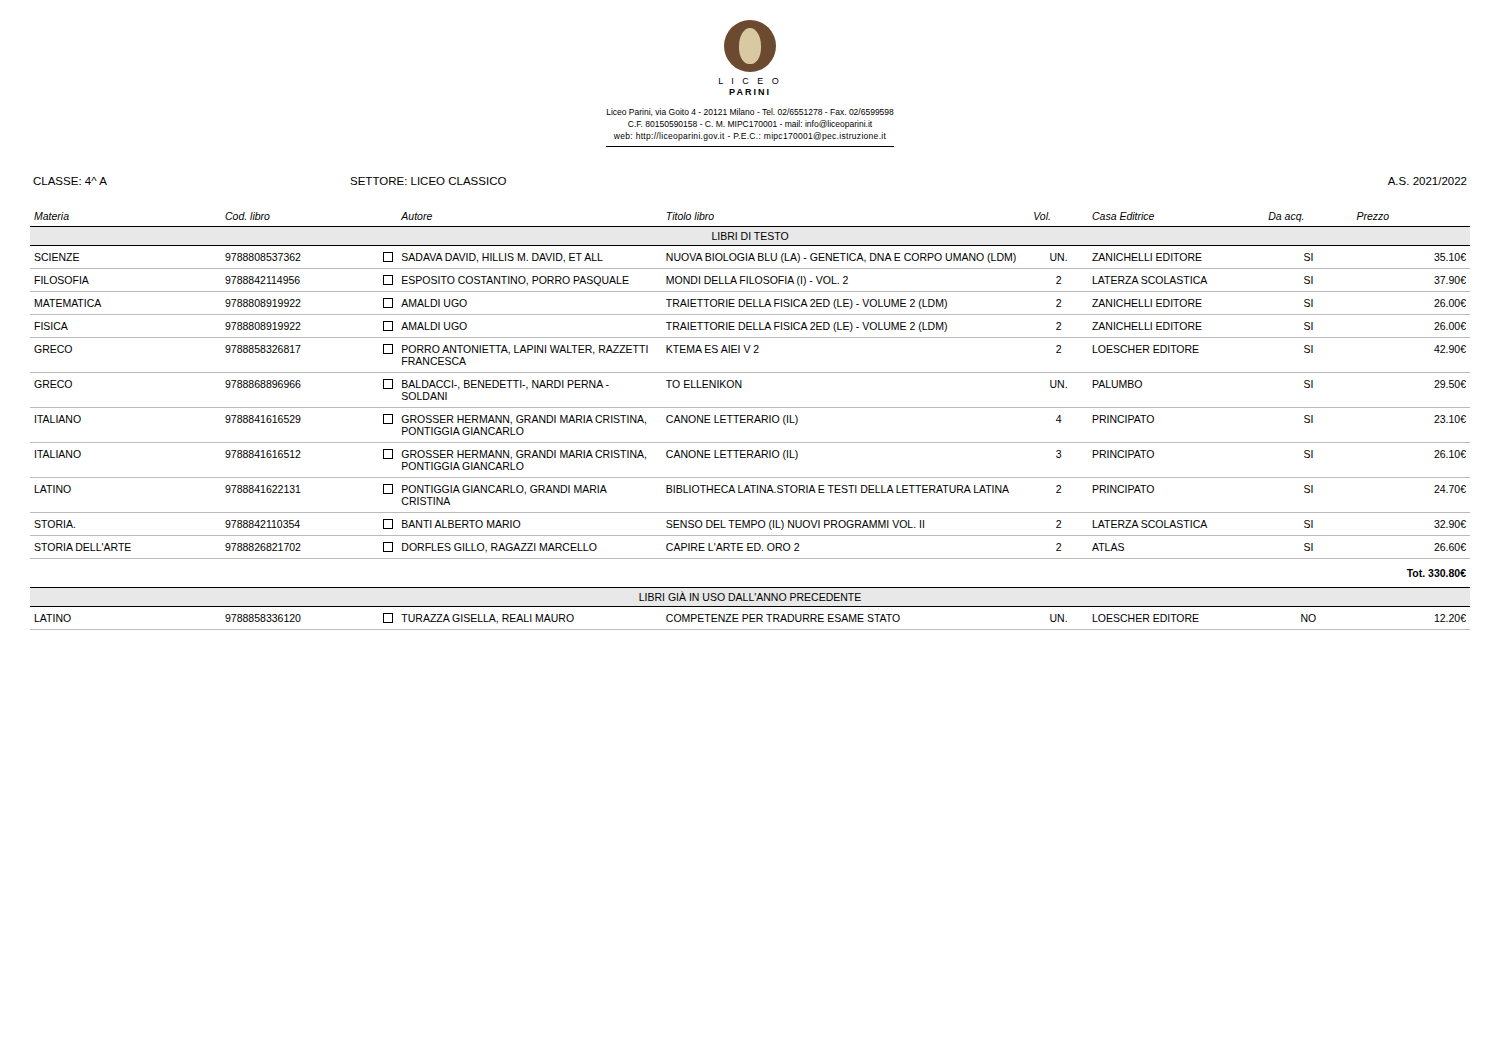L I C E O
PARINI
Liceo Parini, via Goito 4 - 20121 Milano - Tel. 02/6551278 - Fax. 02/6599598
C.F. 80150590158 - C. M. MIPC170001 - mail: info@liceoparini.it
web: http://liceoparini.gov.it - P.E.C.: mipc170001@pec.istruzione.it
| CLASSE: 4^ A | SETTORE: LICEO CLASSICO | A.S. 2021/2022 |
| Materia | Cod. libro | Autore | Titolo libro | Vol. | Casa Editrice | Da acq. | Prezzo |
| --- | --- | --- | --- | --- | --- | --- | --- |
| LIBRI DI TESTO |
| SCIENZE | 9788808537362 | SADAVA DAVID, HILLIS M. DAVID, ET ALL | NUOVA BIOLOGIA BLU (LA) - GENETICA, DNA E CORPO UMANO (LDM) | UN. | ZANICHELLI EDITORE | SI | 35.10€ |
| FILOSOFIA | 9788842114956 | ESPOSITO COSTANTINO, PORRO PASQUALE | MONDI DELLA FILOSOFIA (I) - VOL. 2 | 2 | LATERZA SCOLASTICA | SI | 37.90€ |
| MATEMATICA | 9788808919922 | AMALDI UGO | TRAIETTORIE DELLA FISICA 2ED (LE) - VOLUME 2 (LDM) | 2 | ZANICHELLI EDITORE | SI | 26.00€ |
| FISICA | 9788808919922 | AMALDI UGO | TRAIETTORIE DELLA FISICA 2ED (LE) - VOLUME 2 (LDM) | 2 | ZANICHELLI EDITORE | SI | 26.00€ |
| GRECO | 9788858326817 | PORRO ANTONIETTA, LAPINI WALTER, RAZZETTI FRANCESCA | KTEMA ES AIEI V 2 | 2 | LOESCHER EDITORE | SI | 42.90€ |
| GRECO | 9788868896966 | BALDACCI-, BENEDETTI-, NARDI PERNA - SOLDANI | TO ELLENIKON | UN. | PALUMBO | SI | 29.50€ |
| ITALIANO | 9788841616529 | GROSSER HERMANN, GRANDI MARIA CRISTINA, PONTIGGIA GIANCARLO | CANONE LETTERARIO (IL) | 4 | PRINCIPATO | SI | 23.10€ |
| ITALIANO | 9788841616512 | GROSSER HERMANN, GRANDI MARIA CRISTINA, PONTIGGIA GIANCARLO | CANONE LETTERARIO (IL) | 3 | PRINCIPATO | SI | 26.10€ |
| LATINO | 9788841622131 | PONTIGGIA GIANCARLO, GRANDI MARIA CRISTINA | BIBLIOTHECA LATINA.STORIA E TESTI DELLA LETTERATURA LATINA | 2 | PRINCIPATO | SI | 24.70€ |
| STORIA. | 9788842110354 | BANTI ALBERTO MARIO | SENSO DEL TEMPO (IL) NUOVI PROGRAMMI VOL. II | 2 | LATERZA SCOLASTICA | SI | 32.90€ |
| STORIA DELL'ARTE | 9788826821702 | DORFLES GILLO, RAGAZZI MARCELLO | CAPIRE L'ARTE ED. ORO 2 | 2 | ATLAS | SI | 26.60€ |
| Tot. 330.80€ |
| LIBRI GIÀ IN USO DALL'ANNO PRECEDENTE |
| LATINO | 9788858336120 | TURAZZA GISELLA, REALI MAURO | COMPETENZE PER TRADURRE ESAME STATO | UN. | LOESCHER EDITORE | NO | 12.20€ |